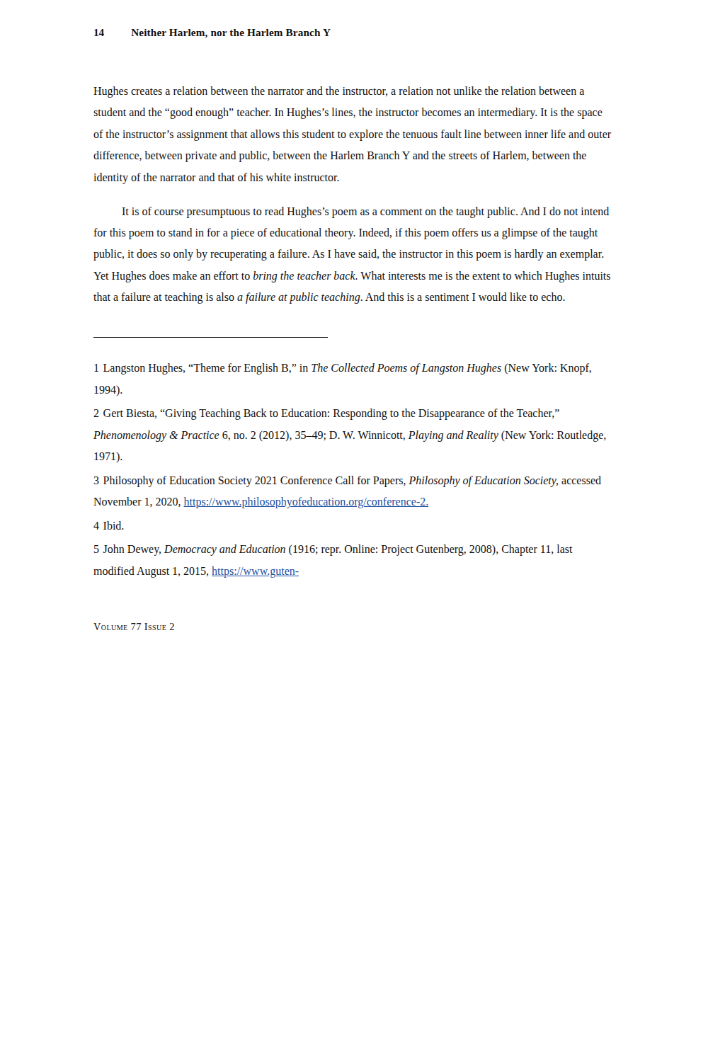14 Neither Harlem, nor the Harlem Branch Y
Hughes creates a relation between the narrator and the instructor, a relation not unlike the relation between a student and the “good enough” teacher. In Hughes’s lines, the instructor becomes an intermediary. It is the space of the instructor’s assignment that allows this student to explore the tenuous fault line between inner life and outer difference, between private and public, between the Harlem Branch Y and the streets of Harlem, between the identity of the narrator and that of his white instructor.
It is of course presumptuous to read Hughes’s poem as a comment on the taught public. And I do not intend for this poem to stand in for a piece of educational theory. Indeed, if this poem offers us a glimpse of the taught public, it does so only by recuperating a failure. As I have said, the instructor in this poem is hardly an exemplar. Yet Hughes does make an effort to bring the teacher back. What interests me is the extent to which Hughes intuits that a failure at teaching is also a failure at public teaching. And this is a sentiment I would like to echo.
1 Langston Hughes, “Theme for English B,” in The Collected Poems of Langston Hughes (New York: Knopf, 1994).
2 Gert Biesta, “Giving Teaching Back to Education: Responding to the Disappearance of the Teacher,” Phenomenology & Practice 6, no. 2 (2012), 35–49; D. W. Winnicott, Playing and Reality (New York: Routledge, 1971).
3 Philosophy of Education Society 2021 Conference Call for Papers, Philosophy of Education Society, accessed November 1, 2020, https://www.philosophyofeducation.org/conference-2.
4 Ibid.
5 John Dewey, Democracy and Education (1916; repr. Online: Project Gutenberg, 2008), Chapter 11, last modified August 1, 2015, https://www.guten-
Volume 77 Issue 2